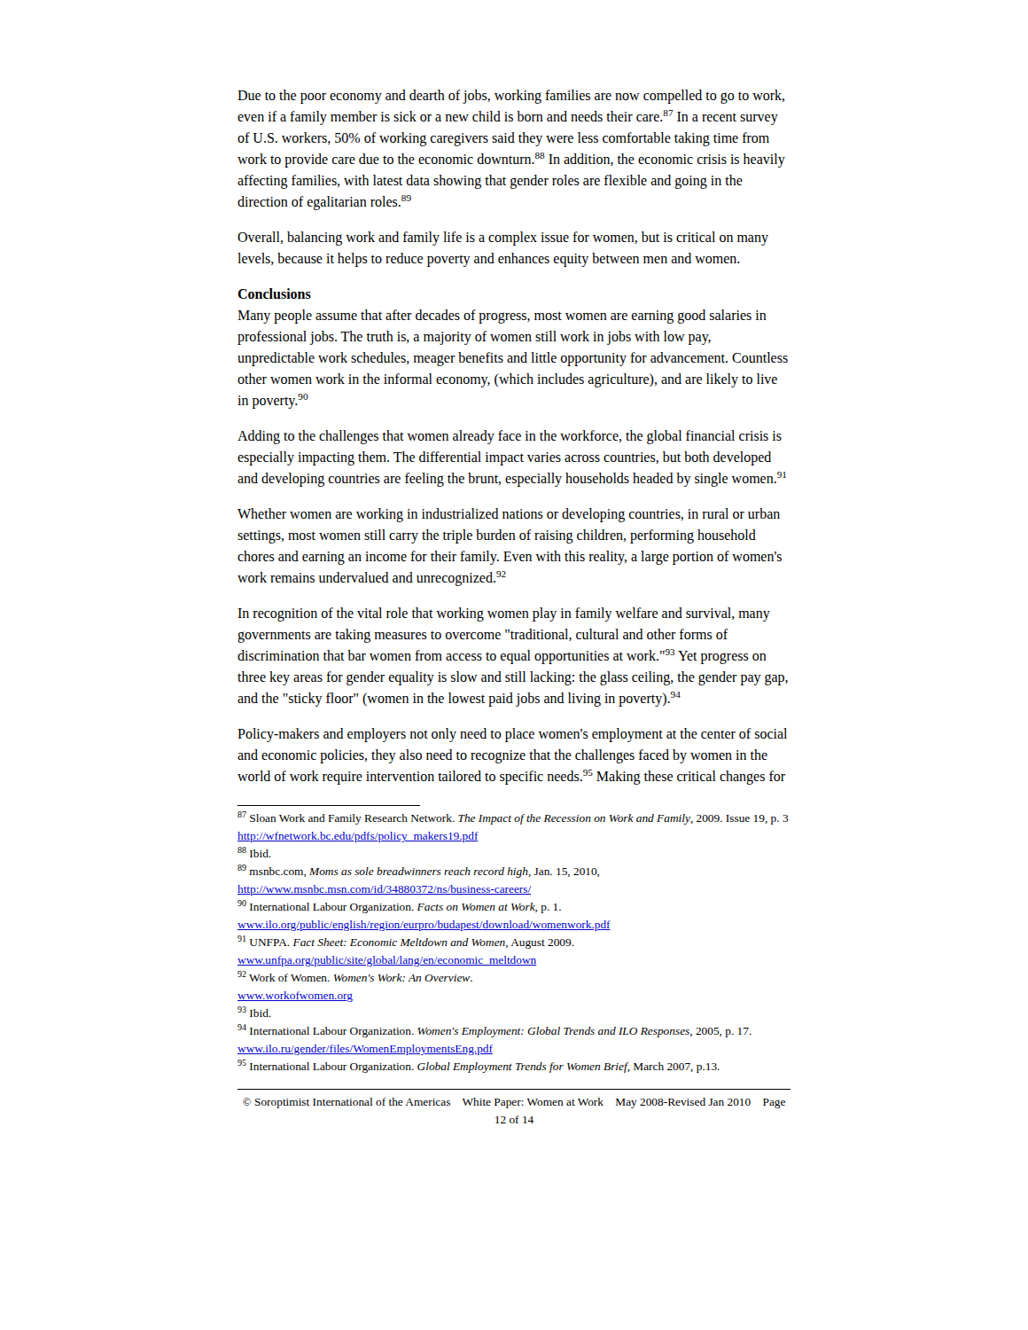Due to the poor economy and dearth of jobs, working families are now compelled to go to work, even if a family member is sick or a new child is born and needs their care.87 In a recent survey of U.S. workers, 50% of working caregivers said they were less comfortable taking time from work to provide care due to the economic downturn.88 In addition, the economic crisis is heavily affecting families, with latest data showing that gender roles are flexible and going in the direction of egalitarian roles.89
Overall, balancing work and family life is a complex issue for women, but is critical on many levels, because it helps to reduce poverty and enhances equity between men and women.
Conclusions
Many people assume that after decades of progress, most women are earning good salaries in professional jobs. The truth is, a majority of women still work in jobs with low pay, unpredictable work schedules, meager benefits and little opportunity for advancement. Countless other women work in the informal economy, (which includes agriculture), and are likely to live in poverty.90
Adding to the challenges that women already face in the workforce, the global financial crisis is especially impacting them. The differential impact varies across countries, but both developed and developing countries are feeling the brunt, especially households headed by single women.91
Whether women are working in industrialized nations or developing countries, in rural or urban settings, most women still carry the triple burden of raising children, performing household chores and earning an income for their family. Even with this reality, a large portion of women's work remains undervalued and unrecognized.92
In recognition of the vital role that working women play in family welfare and survival, many governments are taking measures to overcome "traditional, cultural and other forms of discrimination that bar women from access to equal opportunities at work."93 Yet progress on three key areas for gender equality is slow and still lacking: the glass ceiling, the gender pay gap, and the "sticky floor" (women in the lowest paid jobs and living in poverty).94
Policy-makers and employers not only need to place women's employment at the center of social and economic policies, they also need to recognize that the challenges faced by women in the world of work require intervention tailored to specific needs.95 Making these critical changes for
87 Sloan Work and Family Research Network. The Impact of the Recession on Work and Family, 2009. Issue 19, p. 3
http://wfnetwork.bc.edu/pdfs/policy_makers19.pdf
88 Ibid.
89 msnbc.com, Moms as sole breadwinners reach record high, Jan. 15, 2010,
http://www.msnbc.msn.com/id/34880372/ns/business-careers/
90 International Labour Organization. Facts on Women at Work, p. 1.
www.ilo.org/public/english/region/eurpro/budapest/download/womenwork.pdf
91 UNFPA. Fact Sheet: Economic Meltdown and Women, August 2009.
www.unfpa.org/public/site/global/lang/en/economic_meltdown
92 Work of Women. Women's Work: An Overview.
www.workofwomen.org
93 Ibid.
94 International Labour Organization. Women's Employment: Global Trends and ILO Responses, 2005, p. 17.
www.ilo.ru/gender/files/WomenEmploymentsEng.pdf
95 International Labour Organization. Global Employment Trends for Women Brief, March 2007, p.13.
© Soroptimist International of the Americas White Paper: Women at Work May 2008-Revised Jan 2010 Page 12 of 14